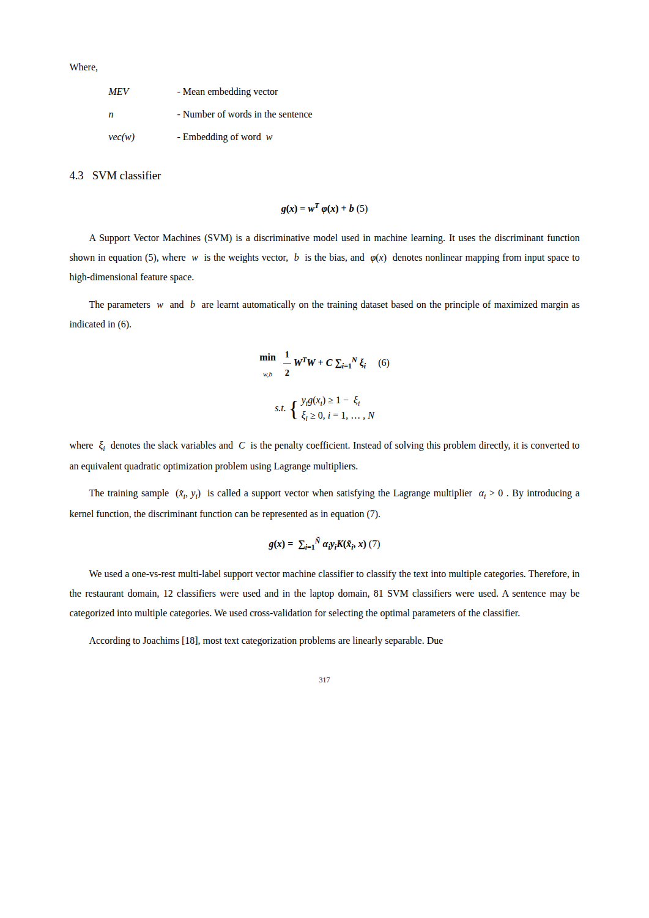Where,
MEV
- Mean embedding vector
n
- Number of words in the sentence
vec(w)
- Embedding of word w
4.3 SVM classifier
g(x) = wT φ(x) + b (5)
A Support Vector Machines (SVM) is a discriminative model used in machine learning. It uses the discriminant function shown in equation (5), where w is the weights vector, b is the bias, and φ(x) denotes nonlinear mapping from input space to high-dimensional feature space.
The parameters w and b are learnt automatically on the training dataset based on the principle of maximized margin as indicated in (6).
min w,b 12 WTW + C ∑i=1N ξi (6)
s.t. {
yig(xi) ≥ 1 − ξi
ξi ≥ 0, i = 1, … , N
where ξi denotes the slack variables and C is the penalty coefficient. Instead of solving this problem directly, it is converted to an equivalent quadratic optimization problem using Lagrange multipliers.
The training sample (x̃i, yi) is called a support vector when satisfying the Lagrange multiplier αi > 0 . By introducing a kernel function, the discriminant function can be represented as in equation (7).
g(x) = ∑i=1Ñ αiyiK(x̃i, x) (7)
We used a one-vs-rest multi-label support vector machine classifier to classify the text into multiple categories. Therefore, in the restaurant domain, 12 classifiers were used and in the laptop domain, 81 SVM classifiers were used. A sentence may be categorized into multiple categories. We used cross-validation for selecting the optimal parameters of the classifier.
According to Joachims [18], most text categorization problems are linearly separable. Due
317